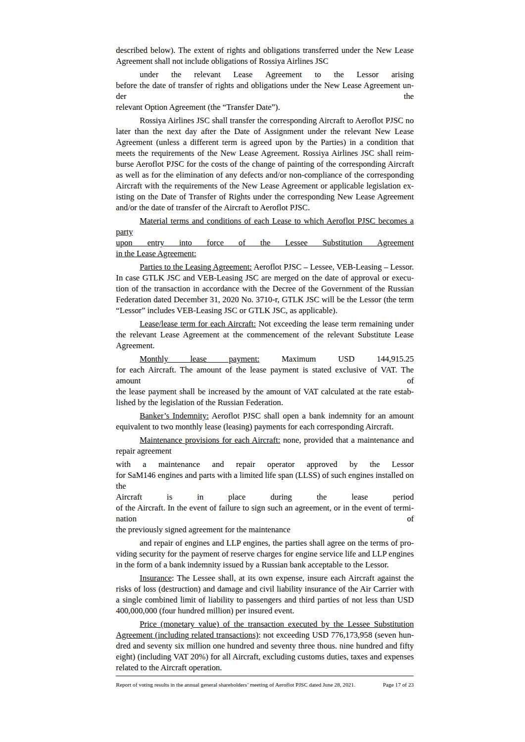described below). The extent of rights and obligations transferred under the New Lease Agreement shall not include obligations of Rossiya Airlines JSC
under the relevant Lease Agreement to the Lessor arising before the date of transfer of rights and obligations under the New Lease Agreement under therelevant Option Agreement (the “Transfer Date”).
Rossiya Airlines JSC shall transfer the corresponding Aircraft to Aeroflot PJSC no later than the next day after the Date of Assignment under the relevant New Lease Agreement (unless a different term is agreed upon by the Parties) in a condition that meets the requirements of the New Lease Agreement. Rossiya Airlines JSC shall reimburse Aeroflot PJSC for the costs of the change of painting of the corresponding Aircraft as well as for the elimination of any defects and/or non-compliance of the corresponding Aircraft with the requirements of the New Lease Agreement or applicable legislation existing on the Date of Transfer of Rights under the corresponding New Lease Agreement and/or the date of transfer of the Aircraft to Aeroflot PJSC.
Material terms and conditions of each Lease to which Aeroflot PJSC becomes a party upon entry into force of the Lessee Substitution Agreementin the Lease Agreement:
Parties to the Leasing Agreement: Aeroflot PJSC – Lessee, VEB-Leasing – Lessor. In case GTLK JSC and VEB-Leasing JSC are merged on the date of approval or execution of the transaction in accordance with the Decree of the Government of the Russian Federation dated December 31, 2020 No. 3710-r, GTLK JSC will be the Lessor (the term “Lessor” includes VEB-Leasing JSC or GTLK JSC, as applicable).
Lease/lease term for each Aircraft: Not exceeding the lease term remaining under the relevant Lease Agreement at the commencement of the relevant Substitute Lease Agreement.
Monthly lease payment: Maximum USD 144,915.25 for each Aircraft. The amount of the lease payment is stated exclusive of VAT. The amount ofthe lease payment shall be increased by the amount of VAT calculated at the rate established by the legislation of the Russian Federation.
Banker’s Indemnity: Aeroflot PJSC shall open a bank indemnity for an amount equivalent to two monthly lease (leasing) payments for each corresponding Aircraft.
Maintenance provisions for each Aircraft: none, provided that a maintenance and repair agreement
with a maintenance and repair operator approved by the Lessor for SaM146 engines and parts with a limited life span (LLSS) of such engines installed on the Aircraft is in place during the lease period of the Aircraft. In the event of failure to sign such an agreement, or in the event of termination ofthe previously signed agreement for the maintenance
and repair of engines and LLP engines, the parties shall agree on the terms of providing security for the payment of reserve charges for engine service life and LLP engines in the form of a bank indemnity issued by a Russian bank acceptable to the Lessor.
Insurance: The Lessee shall, at its own expense, insure each Aircraft against the risks of loss (destruction) and damage and civil liability insurance of the Air Carrier with a single combined limit of liability to passengers and third parties of not less than USD 400,000,000 (four hundred million) per insured event.
Price (monetary value) of the transaction executed by the Lessee Substitution Agreement (including related transactions): not exceeding USD 776,173,958 (seven hundred and seventy six million one hundred and seventy three thous. nine hundred and fifty eight) (including VAT 20%) for all Aircraft, excluding customs duties, taxes and expenses related to the Aircraft operation.
Report of voting results in the annual general shareholders’ meeting of Aeroflot PJSC dated June 28, 2021.
Page 17 of 23